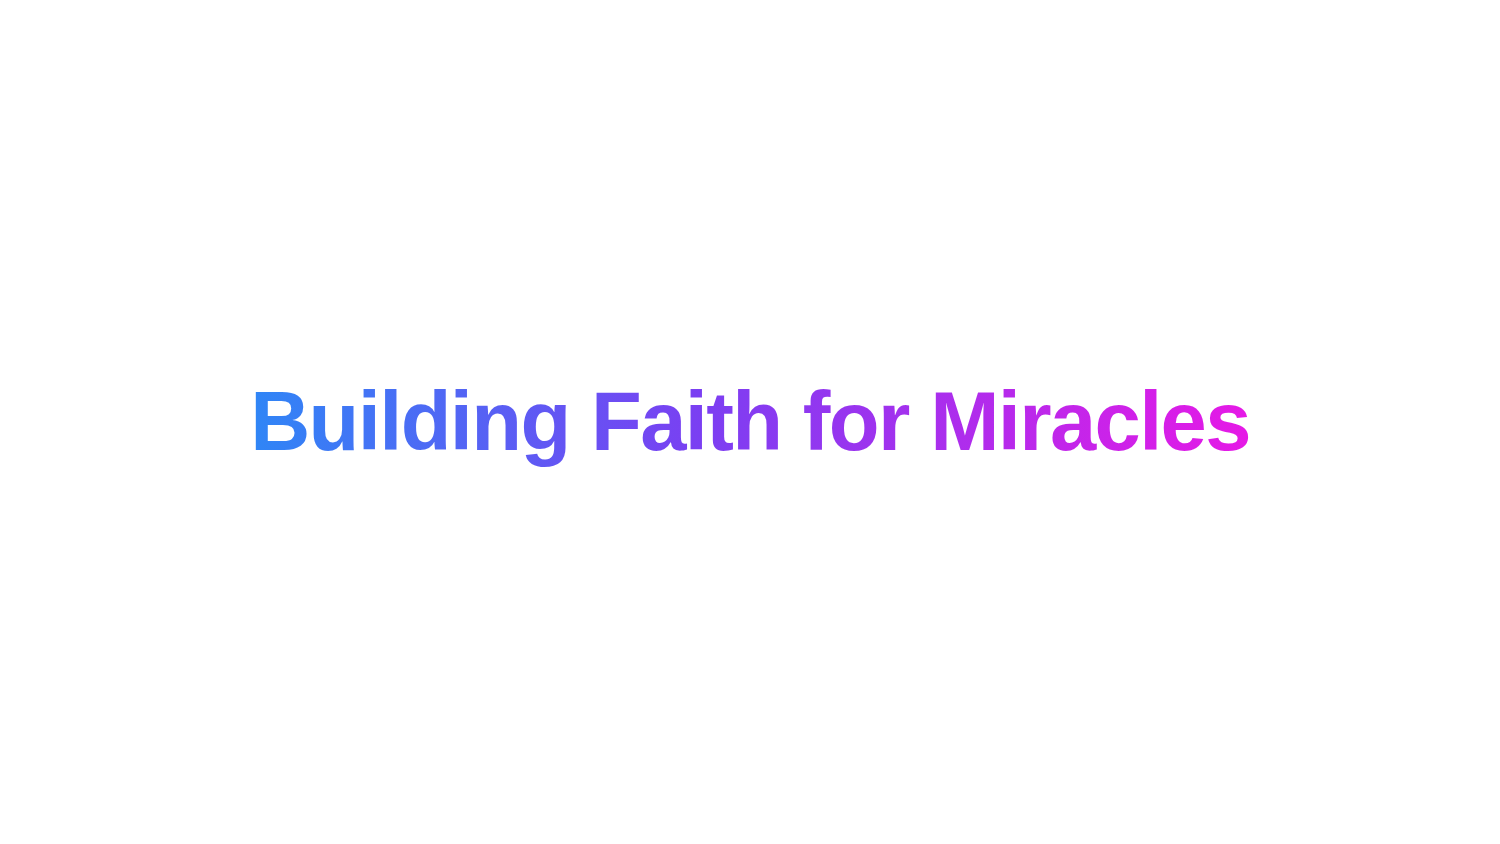Building Faith for Miracles